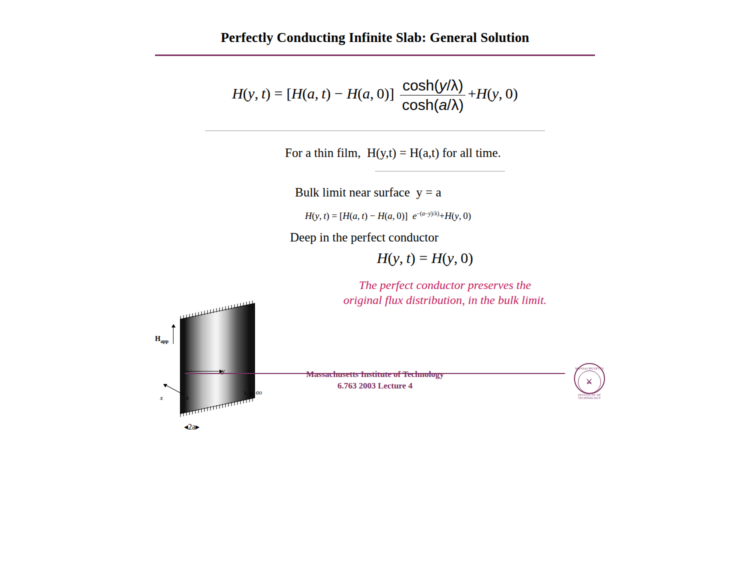Perfectly Conducting Infinite Slab: General Solution
H(y, t) = [H(a, t) − H(a, 0)] cosh(y/λ) cosh(a/λ) +H(y, 0)
Happ
y
x
ε, μ, σo
a
◂2a▸
For a thin film, H(y,t) = H(a,t) for all time.
Bulk limit near surface y = a
H(y, t) = [H(a, t) − H(a, 0)] e−(a−y)/λ)+H(y, 0)
Deep in the perfect conductor
H(y, t) = H(y, 0)
The perfect conductor preserves the
original flux distribution, in the bulk limit.
Massachusetts Institute of Technology
6.763 2003 Lecture 4
MASSACHUSETTS
⚔
INSTITUTE OF TECHNOLOGY